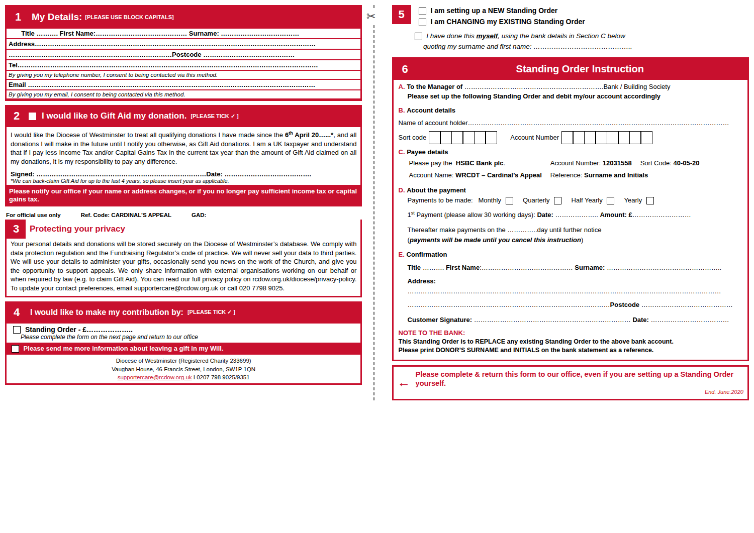✂
1
My Details:
[PLEASE USE BLOCK CAPITALS]
Title ………. First Name:…………………………………… Surname: ………………………………
Address…………………………………………………………………………………………………………………
…………………………………………………………………Postcode ……………………………………
Tel…………………………………………………………………………………………………………………………
By giving you my telephone number, I consent to being contacted via this method.
Email ……………………………………………………………………………………………………………………
By giving you my email, I consent to being contacted via this method.
2 I would like to Gift Aid my donation. [PLEASE TICK ✓ ]
I would like the Diocese of Westminster to treat all qualifying donations I have made since the 6th April 20…...*, and all donations I will make in the future until I notify you otherwise, as Gift Aid donations. I am a UK taxpayer and understand that if I pay less Income Tax and/or Capital Gains Tax in the current tax year than the amount of Gift Aid claimed on all my donations, it is my responsibility to pay any difference.
Signed: ……………………………………………………………………Date: ………………………………….
*We can back-claim Gift Aid for up to the last 4 years, so please insert year as applicable.
Please notify our office if your name or address changes, or if you no longer pay sufficient income tax or capital gains tax.
For official use only Ref. Code: CARDINAL’S APPEAL GAD:
3
Protecting your privacy
Your personal details and donations will be stored securely on the Diocese of Westminster’s database. We comply with data protection regulation and the Fundraising Regulator’s code of practice. We will never sell your data to third parties. We will use your details to administer your gifts, occasionally send you news on the work of the Church, and give you the opportunity to support appeals. We only share information with external organisations working on our behalf or when required by law (e.g. to claim Gift Aid). You can read our full privacy policy on rcdow.org.uk/diocese/privacy-policy. To update your contact preferences, email supportercare@rcdow.org.uk or call 020 7798 9025.
4 I would like to make my contribution by: [PLEASE TICK ✓ ]
Standing Order - £………………..
Please complete the form on the next page and return to our office
Please send me more information about leaving a gift in my Will.
Diocese of Westminster (Registered Charity 233699)
Vaughan House, 46 Francis Street, London, SW1P 1QN
supportercare@rcdow.org.uk I 0207 798 9025/9351
5
I am setting up a NEW Standing Order
I am CHANGING my EXISTING Standing Order
I have done this myself, using the bank details in Section C below
quoting my surname and first name: ……………………………………..
6
Standing Order Instruction
A. To the Manager of ……………………………………………………….Bank / Building Society
Please set up the following Standing Order and debit my/our account accordingly
B. Account details
Name of account holder…………………………………………………………………………………………………………
Sort code Account Number
C. Payee details
| Please pay the HSBC Bank plc . | Account Number: 12031558 | Sort Code: 40-05-20 |
| Account Name: WRCDT – Cardinal’s Appeal | Reference: Surname and Initials |
D. About the payment
Payments to be made: Monthly Quarterly Half Yearly Yearly
1st Payment (please allow 30 working days): Date: ……………….. Amount: £………………………
Thereafter make payments on the …………..day until further notice
(payments will be made until you cancel this instruction)
E. Confirmation
Title ………. First Name:…………………………………… Surname: ……………………………………………..
Address: ………………………………………………………………………………………………………………………………
…………………………………………………………………………………Postcode ……………………………………
Customer Signature: ……………………………………………………………… Date: ………………………………
NOTE TO THE BANK:
This Standing Order is to REPLACE any existing Standing Order to the above bank account.
Please print DONOR’S SURNAME and INITIALS on the bank statement as a reference.
←
Please complete & return this form to our office, even if you are setting up a Standing Order yourself. End. June.2020